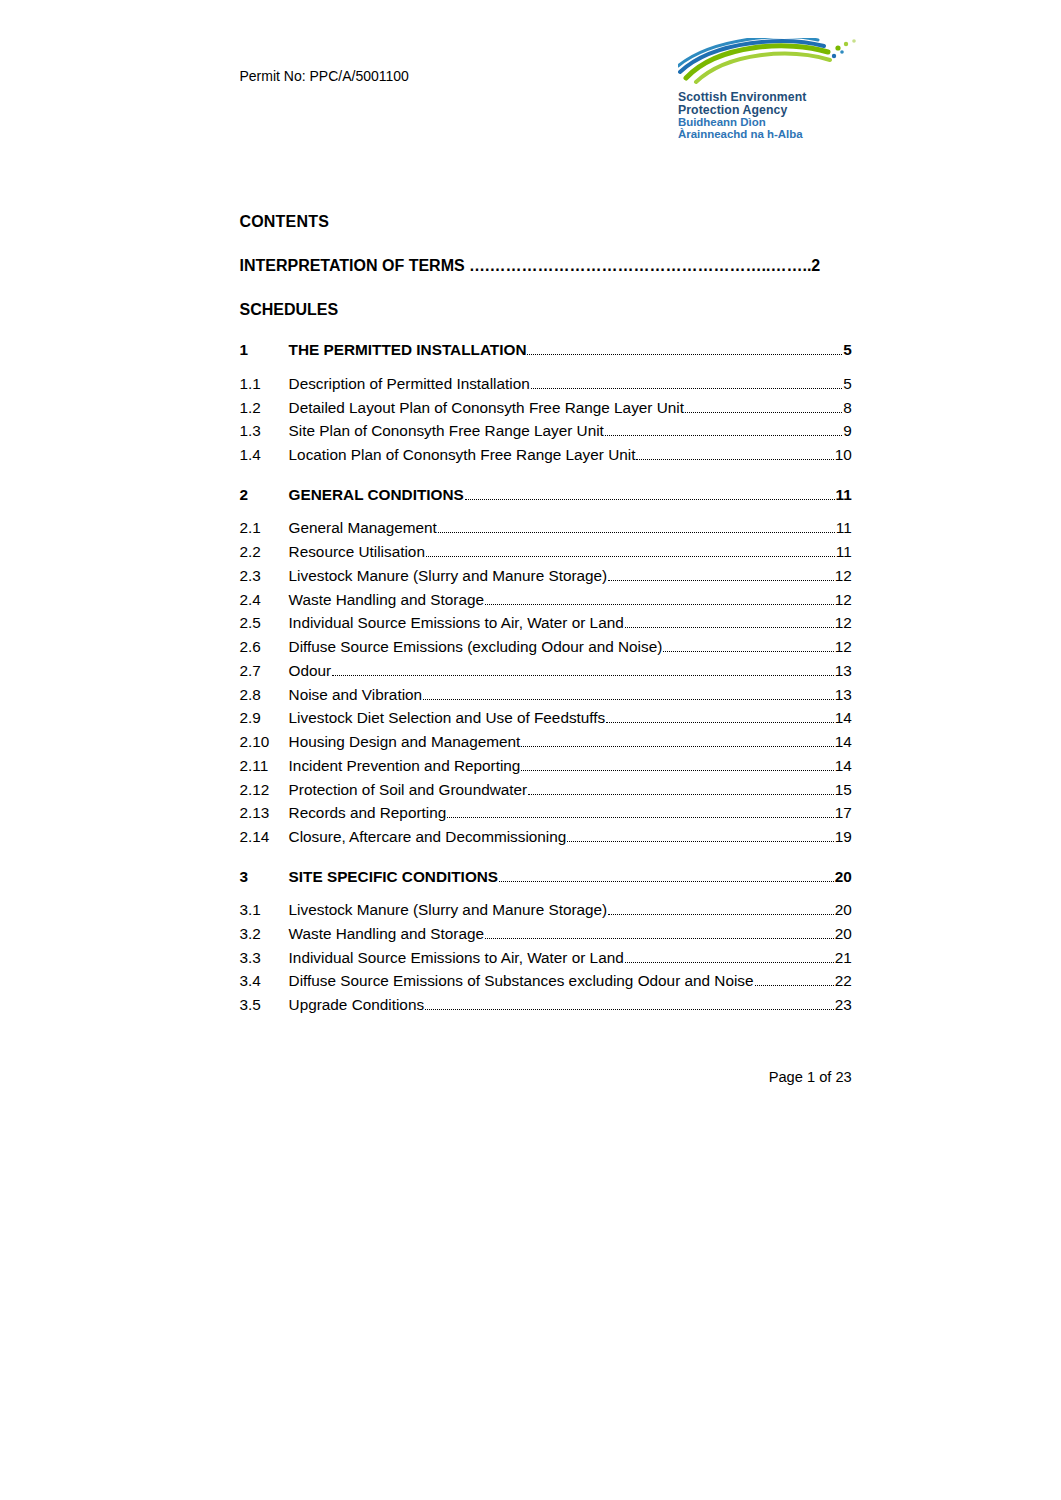Permit No: PPC/A/5001100
Scottish Environment Protection Agency Buidheann Dìon Àrainneachd na h-Alba
CONTENTS
INTERPRETATION OF TERMS ….……………………………………………..……..2
SCHEDULES
| 1 | THE PERMITTED INSTALLATION 5 |
| 1.1 | Description of Permitted Installation 5 |
| 1.2 | Detailed Layout Plan of Cononsyth Free Range Layer Unit 8 |
| 1.3 | Site Plan of Cononsyth Free Range Layer Unit 9 |
| 1.4 | Location Plan of Cononsyth Free Range Layer Unit 10 |
| 2 | GENERAL CONDITIONS 11 |
| 2.1 | General Management 11 |
| 2.2 | Resource Utilisation 11 |
| 2.3 | Livestock Manure (Slurry and Manure Storage) 12 |
| 2.4 | Waste Handling and Storage 12 |
| 2.5 | Individual Source Emissions to Air, Water or Land 12 |
| 2.6 | Diffuse Source Emissions (excluding Odour and Noise) 12 |
| 2.7 | Odour 13 |
| 2.8 | Noise and Vibration 13 |
| 2.9 | Livestock Diet Selection and Use of Feedstuffs 14 |
| 2.10 | Housing Design and Management 14 |
| 2.11 | Incident Prevention and Reporting 14 |
| 2.12 | Protection of Soil and Groundwater 15 |
| 2.13 | Records and Reporting 17 |
| 2.14 | Closure, Aftercare and Decommissioning 19 |
| 3 | SITE SPECIFIC CONDITIONS 20 |
| 3.1 | Livestock Manure (Slurry and Manure Storage) 20 |
| 3.2 | Waste Handling and Storage 20 |
| 3.3 | Individual Source Emissions to Air, Water or Land 21 |
| 3.4 | Diffuse Source Emissions of Substances excluding Odour and Noise 22 |
| 3.5 | Upgrade Conditions 23 |
Page 1 of 23